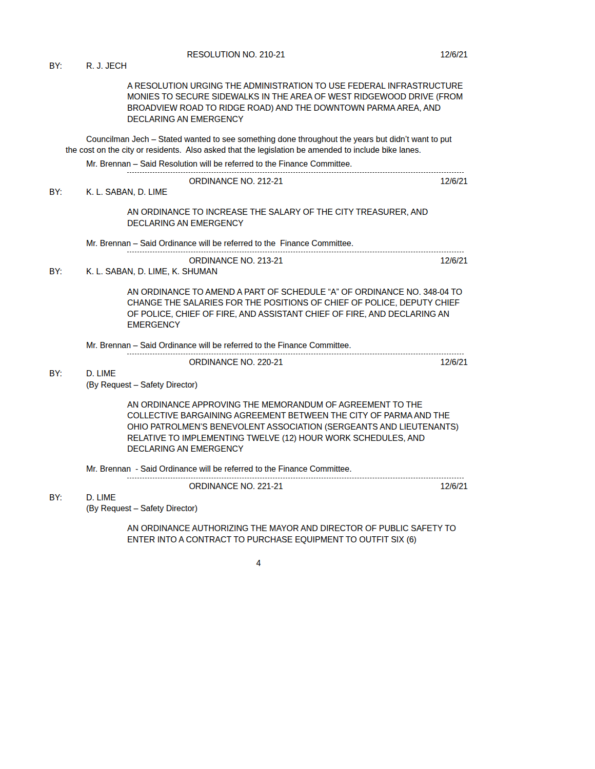RESOLUTION NO. 210-21
12/6/21
BY:
R. J. JECH
A RESOLUTION URGING THE ADMINISTRATION TO USE FEDERAL INFRASTRUCTURE MONIES TO SECURE SIDEWALKS IN THE AREA OF WEST RIDGEWOOD DRIVE (FROM BROADVIEW ROAD TO RIDGE ROAD) AND THE DOWNTOWN PARMA AREA, AND DECLARING AN EMERGENCY
Councilman Jech – Stated wanted to see something done throughout the years but didn’t want to put the cost on the city or residents. Also asked that the legislation be amended to include bike lanes.
Mr. Brennan – Said Resolution will be referred to the Finance Committee.
ORDINANCE NO. 212-21
12/6/21
BY:
K. L. SABAN, D. LIME
AN ORDINANCE TO INCREASE THE SALARY OF THE CITY TREASURER, AND DECLARING AN EMERGENCY
Mr. Brennan – Said Ordinance will be referred to the Finance Committee.
ORDINANCE NO. 213-21
12/6/21
BY:
K. L. SABAN, D. LIME, K. SHUMAN
AN ORDINANCE TO AMEND A PART OF SCHEDULE “A” OF ORDINANCE NO. 348-04 TO CHANGE THE SALARIES FOR THE POSITIONS OF CHIEF OF POLICE, DEPUTY CHIEF OF POLICE, CHIEF OF FIRE, AND ASSISTANT CHIEF OF FIRE, AND DECLARING AN EMERGENCY
Mr. Brennan – Said Ordinance will be referred to the Finance Committee.
ORDINANCE NO. 220-21
12/6/21
BY:
D. LIME
(By Request – Safety Director)
AN ORDINANCE APPROVING THE MEMORANDUM OF AGREEMENT TO THE COLLECTIVE BARGAINING AGREEMENT BETWEEN THE CITY OF PARMA AND THE OHIO PATROLMEN’S BENEVOLENT ASSOCIATION (SERGEANTS AND LIEUTENANTS) RELATIVE TO IMPLEMENTING TWELVE (12) HOUR WORK SCHEDULES, AND DECLARING AN EMERGENCY
Mr. Brennan - Said Ordinance will be referred to the Finance Committee.
ORDINANCE NO. 221-21
12/6/21
BY:
D. LIME
(By Request – Safety Director)
AN ORDINANCE AUTHORIZING THE MAYOR AND DIRECTOR OF PUBLIC SAFETY TO ENTER INTO A CONTRACT TO PURCHASE EQUIPMENT TO OUTFIT SIX (6)
4